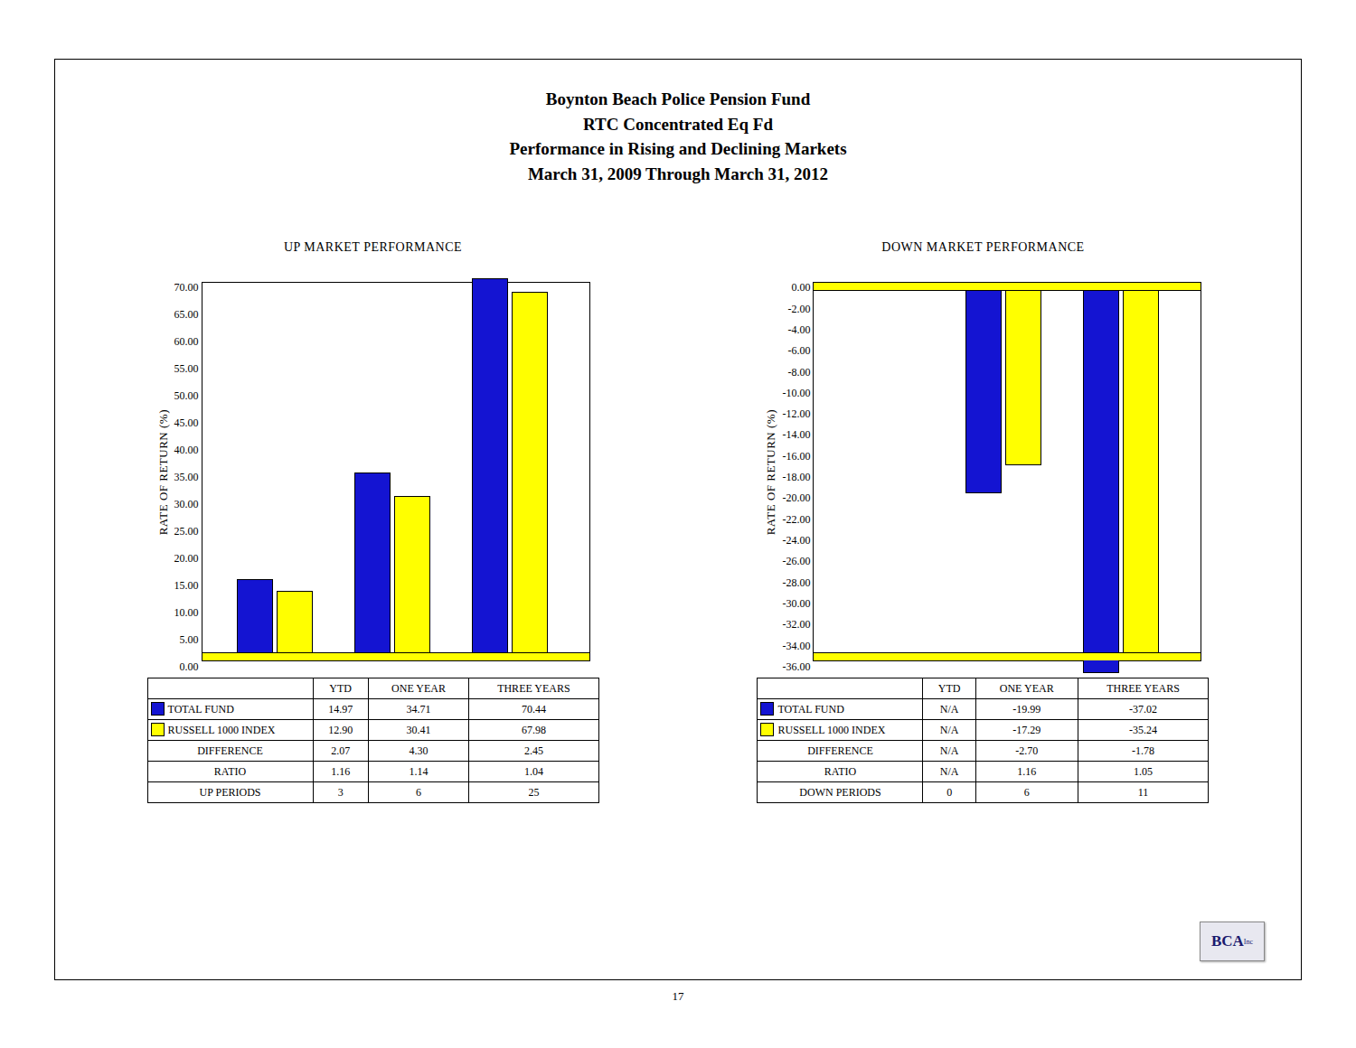Boynton Beach Police Pension Fund
RTC Concentrated Eq Fd
Performance in Rising and Declining Markets
March 31, 2009 Through March 31, 2012
UP MARKET PERFORMANCE
RATE OF RETURN (%)
70.00 65.00 60.00 55.00 50.00 45.00 40.00 35.00 30.00 25.00 20.00 15.00 10.00 5.00 0.00
| | YTD | ONE YEAR | THREE YEARS |
| --- | --- | --- | --- |
| TOTAL FUND | 14.97 | 34.71 | 70.44 |
| RUSSELL 1000 INDEX | 12.90 | 30.41 | 67.98 |
| DIFFERENCE | 2.07 | 4.30 | 2.45 |
| RATIO | 1.16 | 1.14 | 1.04 |
| UP PERIODS | 3 | 6 | 25 |
DOWN MARKET PERFORMANCE
RATE OF RETURN (%)
0.00 -2.00 -4.00 -6.00 -8.00 -10.00 -12.00 -14.00 -16.00 -18.00 -20.00 -22.00 -24.00 -26.00 -28.00 -30.00 -32.00 -34.00 -36.00
| | YTD | ONE YEAR | THREE YEARS |
| --- | --- | --- | --- |
| TOTAL FUND | N/A | -19.99 | -37.02 |
| RUSSELL 1000 INDEX | N/A | -17.29 | -35.24 |
| DIFFERENCE | N/A | -2.70 | -1.78 |
| RATIO | N/A | 1.16 | 1.05 |
| DOWN PERIODS | 0 | 6 | 11 |
BCAInc
17